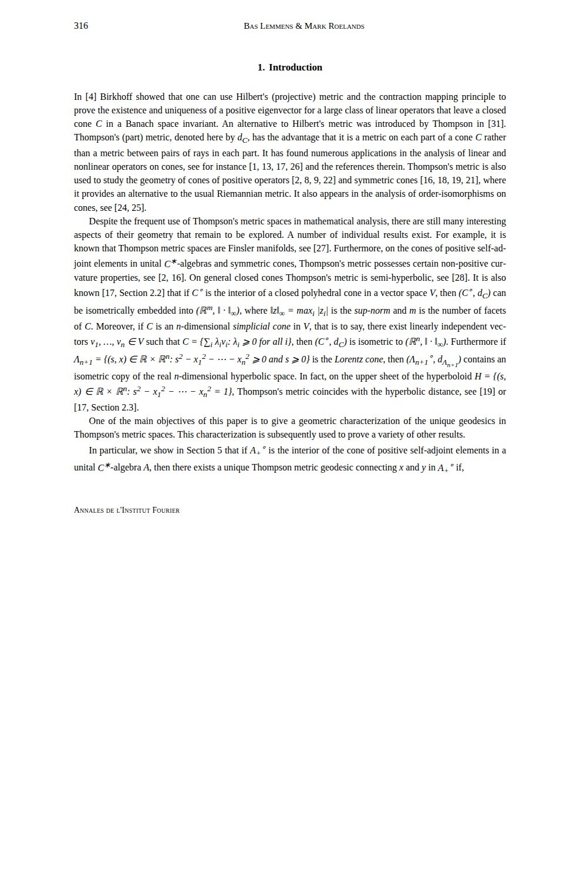316 Bas Lemmens & Mark Roelands
1. Introduction
In [4] Birkhoff showed that one can use Hilbert's (projective) metric and the contraction mapping principle to prove the existence and uniqueness of a positive eigenvector for a large class of linear operators that leave a closed cone C in a Banach space invariant. An alternative to Hilbert's metric was introduced by Thompson in [31]. Thompson's (part) metric, denoted here by dC, has the advantage that it is a metric on each part of a cone C rather than a metric between pairs of rays in each part. It has found numerous applications in the analysis of linear and nonlinear operators on cones, see for instance [1, 13, 17, 26] and the references therein. Thompson's metric is also used to study the geometry of cones of positive operators [2, 8, 9, 22] and symmetric cones [16, 18, 19, 21], where it provides an alternative to the usual Riemannian metric. It also appears in the analysis of order-isomorphisms on cones, see [24, 25].
Despite the frequent use of Thompson's metric spaces in mathematical analysis, there are still many interesting aspects of their geometry that remain to be explored. A number of individual results exist. For example, it is known that Thompson metric spaces are Finsler manifolds, see [27]. Furthermore, on the cones of positive self-adjoint elements in unital C∗-algebras and symmetric cones, Thompson's metric possesses certain non-positive curvature properties, see [2, 16]. On general closed cones Thompson's metric is semi-hyperbolic, see [28]. It is also known [17, Section 2.2] that if C∘ is the interior of a closed polyhedral cone in a vector space V, then (C∘, dC) can be isometrically embedded into (ℝm, ‖ · ‖∞), where ‖z‖∞ = maxi |zi| is the sup-norm and m is the number of facets of C. Moreover, if C is an n-dimensional simplicial cone in V, that is to say, there exist linearly independent vectors v1, …, vn ∈ V such that C = {∑i λivi: λi ⩾ 0 for all i}, then (C∘, dC) is isometric to (ℝn, ‖ · ‖∞). Furthermore if Λn+1 = {(s, x) ∈ ℝ × ℝn: s2 − x12 − ⋯ − xn2 ⩾ 0 and s ⩾ 0} is the Lorentz cone, then (Λn+1∘, dΛn+1) contains an isometric copy of the real n-dimensional hyperbolic space. In fact, on the upper sheet of the hyperboloid H = {(s, x) ∈ ℝ × ℝn: s2 − x12 − ⋯ − xn2 = 1}, Thompson's metric coincides with the hyperbolic distance, see [19] or [17, Section 2.3].
One of the main objectives of this paper is to give a geometric characterization of the unique geodesics in Thompson's metric spaces. This characterization is subsequently used to prove a variety of other results.
In particular, we show in Section 5 that if A+∘ is the interior of the cone of positive self-adjoint elements in a unital C∗-algebra A, then there exists a unique Thompson metric geodesic connecting x and y in A+∘ if,
Annales de l'Institut Fourier